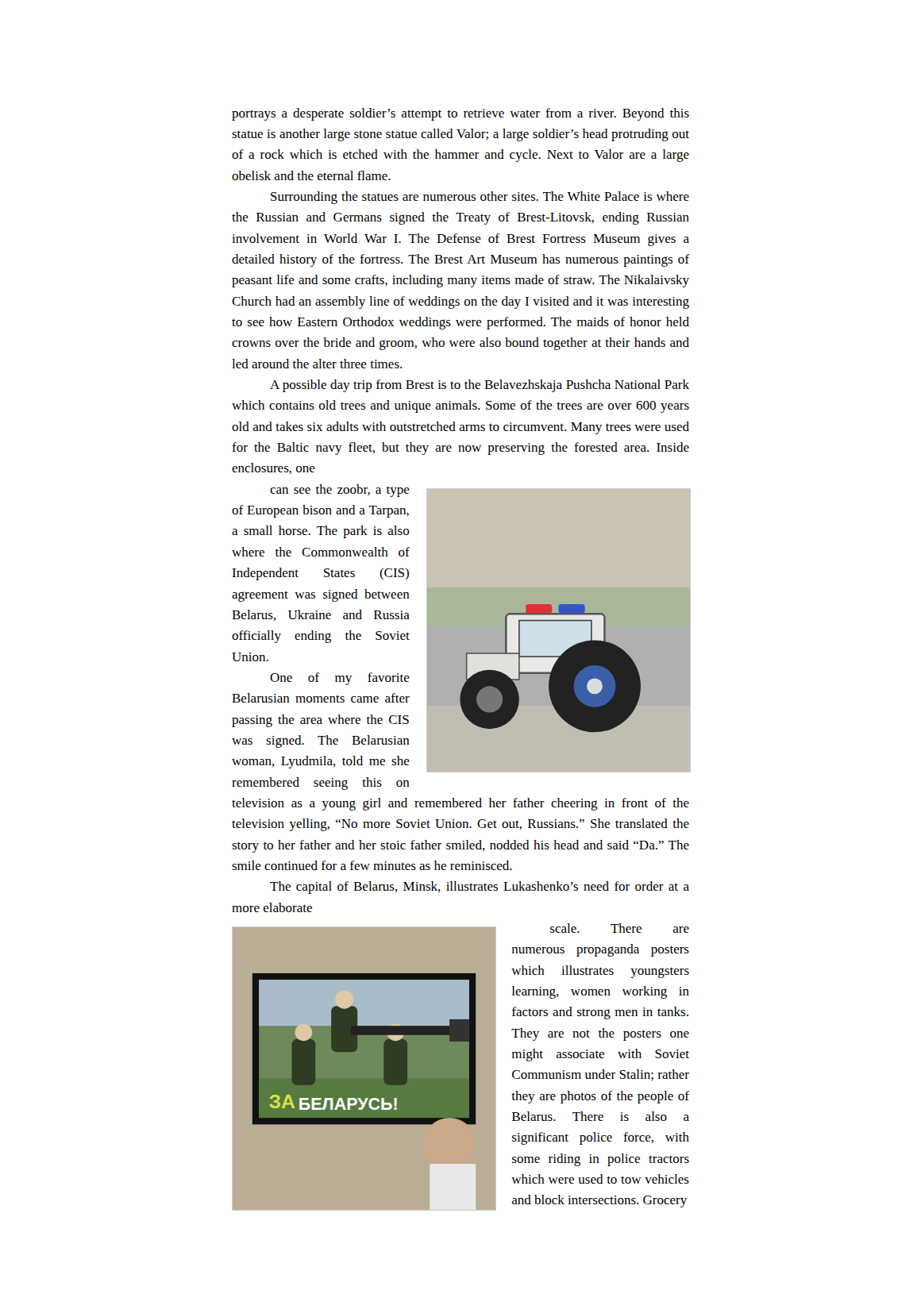portrays a desperate soldier’s attempt to retrieve water from a river. Beyond this statue is another large stone statue called Valor; a large soldier’s head protruding out of a rock which is etched with the hammer and cycle. Next to Valor are a large obelisk and the eternal flame.
Surrounding the statues are numerous other sites. The White Palace is where the Russian and Germans signed the Treaty of Brest-Litovsk, ending Russian involvement in World War I. The Defense of Brest Fortress Museum gives a detailed history of the fortress. The Brest Art Museum has numerous paintings of peasant life and some crafts, including many items made of straw. The Nikalaivsky Church had an assembly line of weddings on the day I visited and it was interesting to see how Eastern Orthodox weddings were performed. The maids of honor held crowns over the bride and groom, who were also bound together at their hands and led around the alter three times.
A possible day trip from Brest is to the Belavezhskaja Pushcha National Park which contains old trees and unique animals. Some of the trees are over 600 years old and takes six adults with outstretched arms to circumvent. Many trees were used for the Baltic navy fleet, but they are now preserving the forested area. Inside enclosures, one
can see the zoobr, a type of European bison and a Tarpan, a small horse. The park is also where the Commonwealth of Independent States (CIS) agreement was signed between Belarus, Ukraine and Russia officially ending the Soviet Union.
One of my favorite Belarusian moments came after passing the area where the CIS was signed. The Belarusian woman, Lyudmila, told me she remembered seeing this on television as a young girl and remembered her father cheering in front of the television yelling, “No more Soviet Union. Get out, Russians.” She translated the story to her father and her stoic father smiled, nodded his head and said “Da.” The smile continued for a few minutes as he reminisced.
The capital of Belarus, Minsk, illustrates Lukashenko’s need for order at a more elaborate
scale. There are numerous propaganda posters which illustrates youngsters learning, women working in factors and strong men in tanks. They are not the posters one might associate with Soviet Communism under Stalin; rather they are photos of the people of Belarus. There is also a significant police force, with some riding in police tractors which were used to tow vehicles and block intersections. Grocery